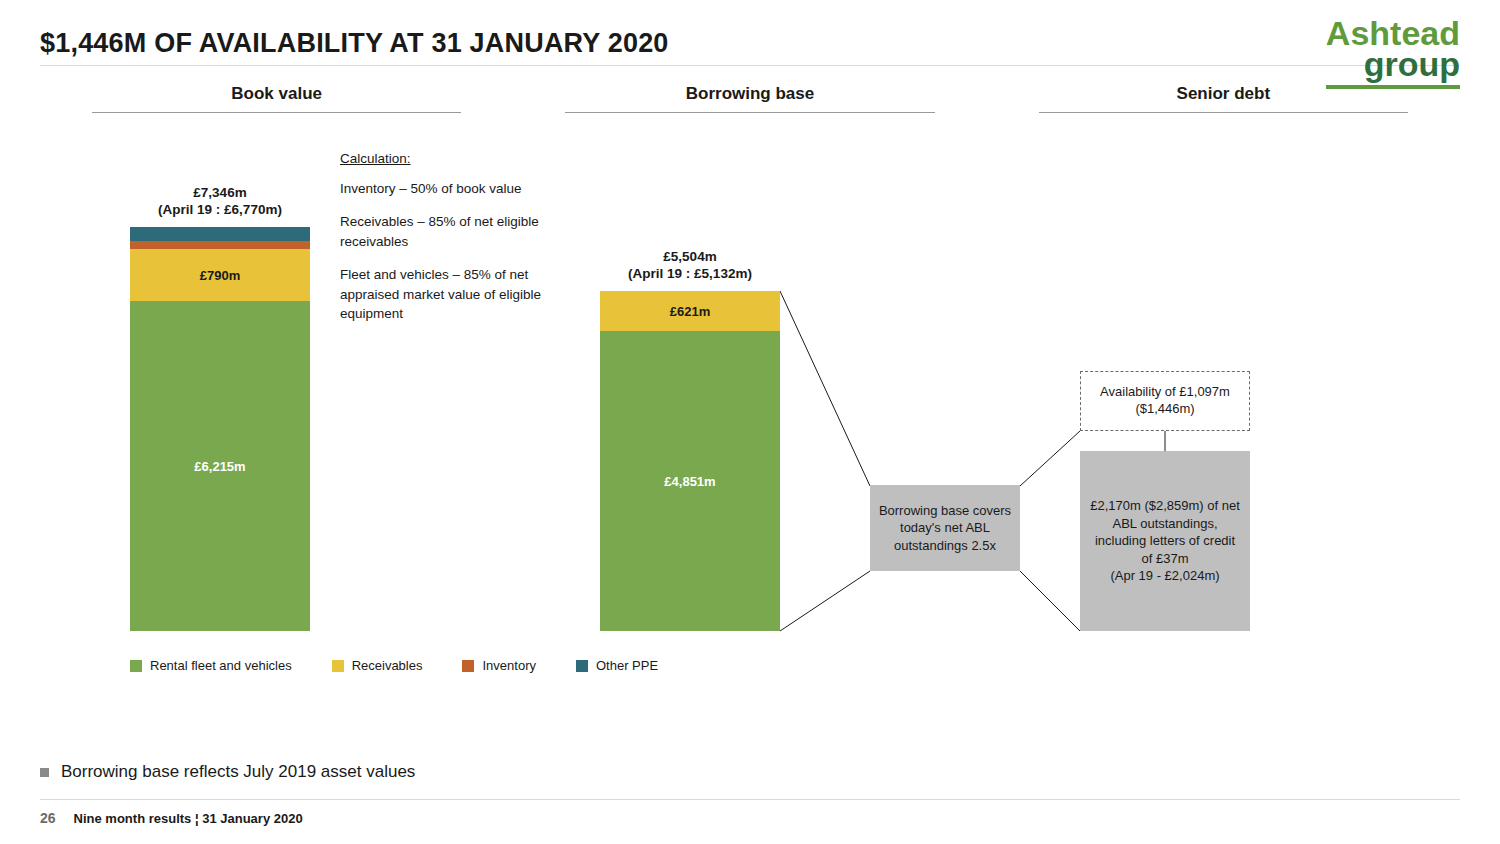Ashtead
group
$1,446M OF AVAILABILITY AT 31 JANUARY 2020
Book value
Borrowing base
Senior debt
£7,346m
(April 19 : £6,770m)
£790m
£6,215m
Calculation:
Inventory – 50% of book value
Receivables – 85% of net eligible receivables
Fleet and vehicles – 85% of net appraised market value of eligible equipment
£5,504m
(April 19 : £5,132m)
£621m
£4,851m
Borrowing base covers today's net ABL outstandings 2.5x
Availability of £1,097m
($1,446m)
£2,170m ($2,859m) of net ABL outstandings, including letters of credit of £37m
(Apr 19 - £2,024m)
Rental fleet and vehicles
Receivables
Inventory
Other PPE
Borrowing base reflects July 2019 asset values
26 Nine month results ¦ 31 January 2020